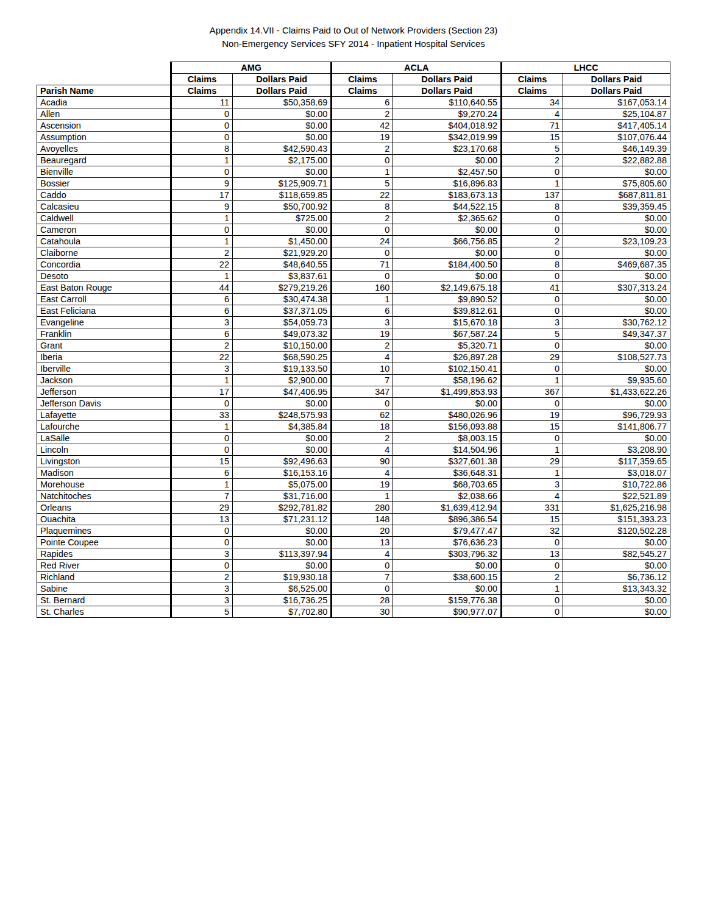Appendix 14.VII - Claims Paid to Out of Network Providers (Section 23)
Non-Emergency Services SFY 2014 - Inpatient Hospital Services
| | AMG | ACLA | LHCC |
| --- | --- | --- | --- |
| Claims | Dollars Paid | Claims | Dollars Paid | Claims | Dollars Paid |
| Parish Name | Claims | Dollars Paid | Claims | Dollars Paid | Claims | Dollars Paid |
| Acadia | 11 | $50,358.69 | 6 | $110,640.55 | 34 | $167,053.14 |
| Allen | 0 | $0.00 | 2 | $9,270.24 | 4 | $25,104.87 |
| Ascension | 0 | $0.00 | 42 | $404,018.92 | 71 | $417,405.14 |
| Assumption | 0 | $0.00 | 19 | $342,019.99 | 15 | $107,076.44 |
| Avoyelles | 8 | $42,590.43 | 2 | $23,170.68 | 5 | $46,149.39 |
| Beauregard | 1 | $2,175.00 | 0 | $0.00 | 2 | $22,882.88 |
| Bienville | 0 | $0.00 | 1 | $2,457.50 | 0 | $0.00 |
| Bossier | 9 | $125,909.71 | 5 | $16,896.83 | 1 | $75,805.60 |
| Caddo | 17 | $118,659.85 | 22 | $183,673.13 | 137 | $687,811.81 |
| Calcasieu | 9 | $50,700.92 | 8 | $44,522.15 | 8 | $39,359.45 |
| Caldwell | 1 | $725.00 | 2 | $2,365.62 | 0 | $0.00 |
| Cameron | 0 | $0.00 | 0 | $0.00 | 0 | $0.00 |
| Catahoula | 1 | $1,450.00 | 24 | $66,756.85 | 2 | $23,109.23 |
| Claiborne | 2 | $21,929.20 | 0 | $0.00 | 0 | $0.00 |
| Concordia | 22 | $48,640.55 | 71 | $184,400.50 | 8 | $469,687.35 |
| Desoto | 1 | $3,837.61 | 0 | $0.00 | 0 | $0.00 |
| East Baton Rouge | 44 | $279,219.26 | 160 | $2,149,675.18 | 41 | $307,313.24 |
| East Carroll | 6 | $30,474.38 | 1 | $9,890.52 | 0 | $0.00 |
| East Feliciana | 6 | $37,371.05 | 6 | $39,812.61 | 0 | $0.00 |
| Evangeline | 3 | $54,059.73 | 3 | $15,670.18 | 3 | $30,762.12 |
| Franklin | 6 | $49,073.32 | 19 | $67,587.24 | 5 | $49,347.37 |
| Grant | 2 | $10,150.00 | 2 | $5,320.71 | 0 | $0.00 |
| Iberia | 22 | $68,590.25 | 4 | $26,897.28 | 29 | $108,527.73 |
| Iberville | 3 | $19,133.50 | 10 | $102,150.41 | 0 | $0.00 |
| Jackson | 1 | $2,900.00 | 7 | $58,196.62 | 1 | $9,935.60 |
| Jefferson | 17 | $47,406.95 | 347 | $1,499,853.93 | 367 | $1,433,622.26 |
| Jefferson Davis | 0 | $0.00 | 0 | $0.00 | 0 | $0.00 |
| Lafayette | 33 | $248,575.93 | 62 | $480,026.96 | 19 | $96,729.93 |
| Lafourche | 1 | $4,385.84 | 18 | $156,093.88 | 15 | $141,806.77 |
| LaSalle | 0 | $0.00 | 2 | $8,003.15 | 0 | $0.00 |
| Lincoln | 0 | $0.00 | 4 | $14,504.96 | 1 | $3,208.90 |
| Livingston | 15 | $92,496.63 | 90 | $327,601.38 | 29 | $117,359.65 |
| Madison | 6 | $16,153.16 | 4 | $36,648.31 | 1 | $3,018.07 |
| Morehouse | 1 | $5,075.00 | 19 | $68,703.65 | 3 | $10,722.86 |
| Natchitoches | 7 | $31,716.00 | 1 | $2,038.66 | 4 | $22,521.89 |
| Orleans | 29 | $292,781.82 | 280 | $1,639,412.94 | 331 | $1,625,216.98 |
| Ouachita | 13 | $71,231.12 | 148 | $896,386.54 | 15 | $151,393.23 |
| Plaquemines | 0 | $0.00 | 20 | $79,477.47 | 32 | $120,502.28 |
| Pointe Coupee | 0 | $0.00 | 13 | $76,636.23 | 0 | $0.00 |
| Rapides | 3 | $113,397.94 | 4 | $303,796.32 | 13 | $82,545.27 |
| Red River | 0 | $0.00 | 0 | $0.00 | 0 | $0.00 |
| Richland | 2 | $19,930.18 | 7 | $38,600.15 | 2 | $6,736.12 |
| Sabine | 3 | $6,525.00 | 0 | $0.00 | 1 | $13,343.32 |
| St. Bernard | 3 | $16,736.25 | 28 | $159,776.38 | 0 | $0.00 |
| St. Charles | 5 | $7,702.80 | 30 | $90,977.07 | 0 | $0.00 |